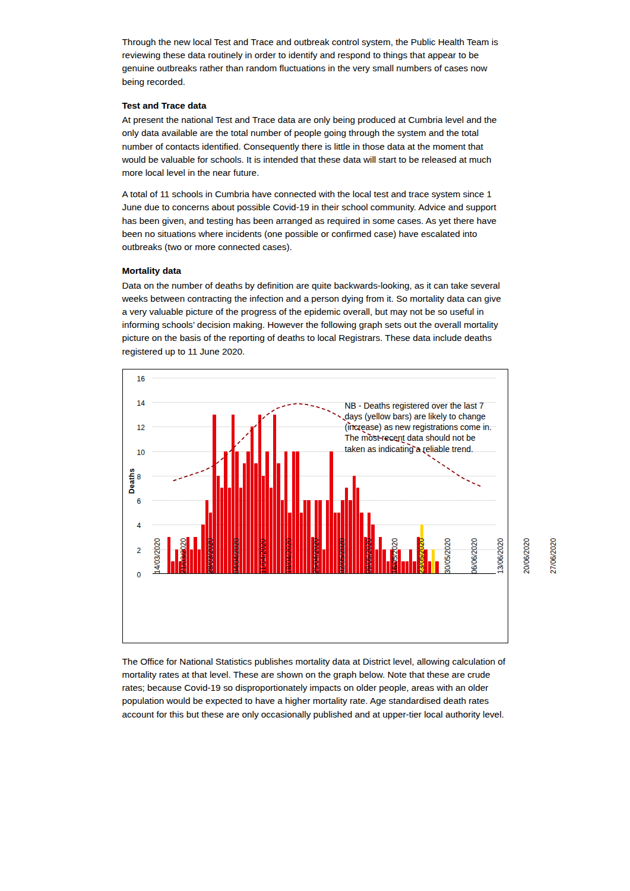Through the new local Test and Trace and outbreak control system, the Public Health Team is reviewing these data routinely in order to identify and respond to things that appear to be genuine outbreaks rather than random fluctuations in the very small numbers of cases now being recorded.
Test and Trace data
At present the national Test and Trace data are only being produced at Cumbria level and the only data available are the total number of people going through the system and the total number of contacts identified. Consequently there is little in those data at the moment that would be valuable for schools. It is intended that these data will start to be released at much more local level in the near future.
A total of 11 schools in Cumbria have connected with the local test and trace system since 1 June due to concerns about possible Covid-19 in their school community. Advice and support has been given, and testing has been arranged as required in some cases. As yet there have been no situations where incidents (one possible or confirmed case) have escalated into outbreaks (two or more connected cases).
Mortality data
Data on the number of deaths by definition are quite backwards-looking, as it can take several weeks between contracting the infection and a person dying from it. So mortality data can give a very valuable picture of the progress of the epidemic overall, but may not be so useful in informing schools’ decision making. However the following graph sets out the overall mortality picture on the basis of the reporting of deaths to local Registrars. These data include deaths registered up to 11 June 2020.
Deaths
16
14
12
10
8
6
4
2
0
NB - Deaths registered over the last 7 days (yellow bars) are likely to change (increase) as new registrations come in. The most recent data should not be taken as indicating a reliable trend.
14/03/2020 21/03/2020 28/03/2020 04/04/2020 11/04/2020 18/04/2020 25/04/2020 02/05/2020 09/05/2020 16/05/2020 23/05/2020 30/05/2020 06/06/2020 13/06/2020 20/06/2020 27/06/2020
The Office for National Statistics publishes mortality data at District level, allowing calculation of mortality rates at that level. These are shown on the graph below. Note that these are crude rates; because Covid-19 so disproportionately impacts on older people, areas with an older population would be expected to have a higher mortality rate. Age standardised death rates account for this but these are only occasionally published and at upper-tier local authority level.